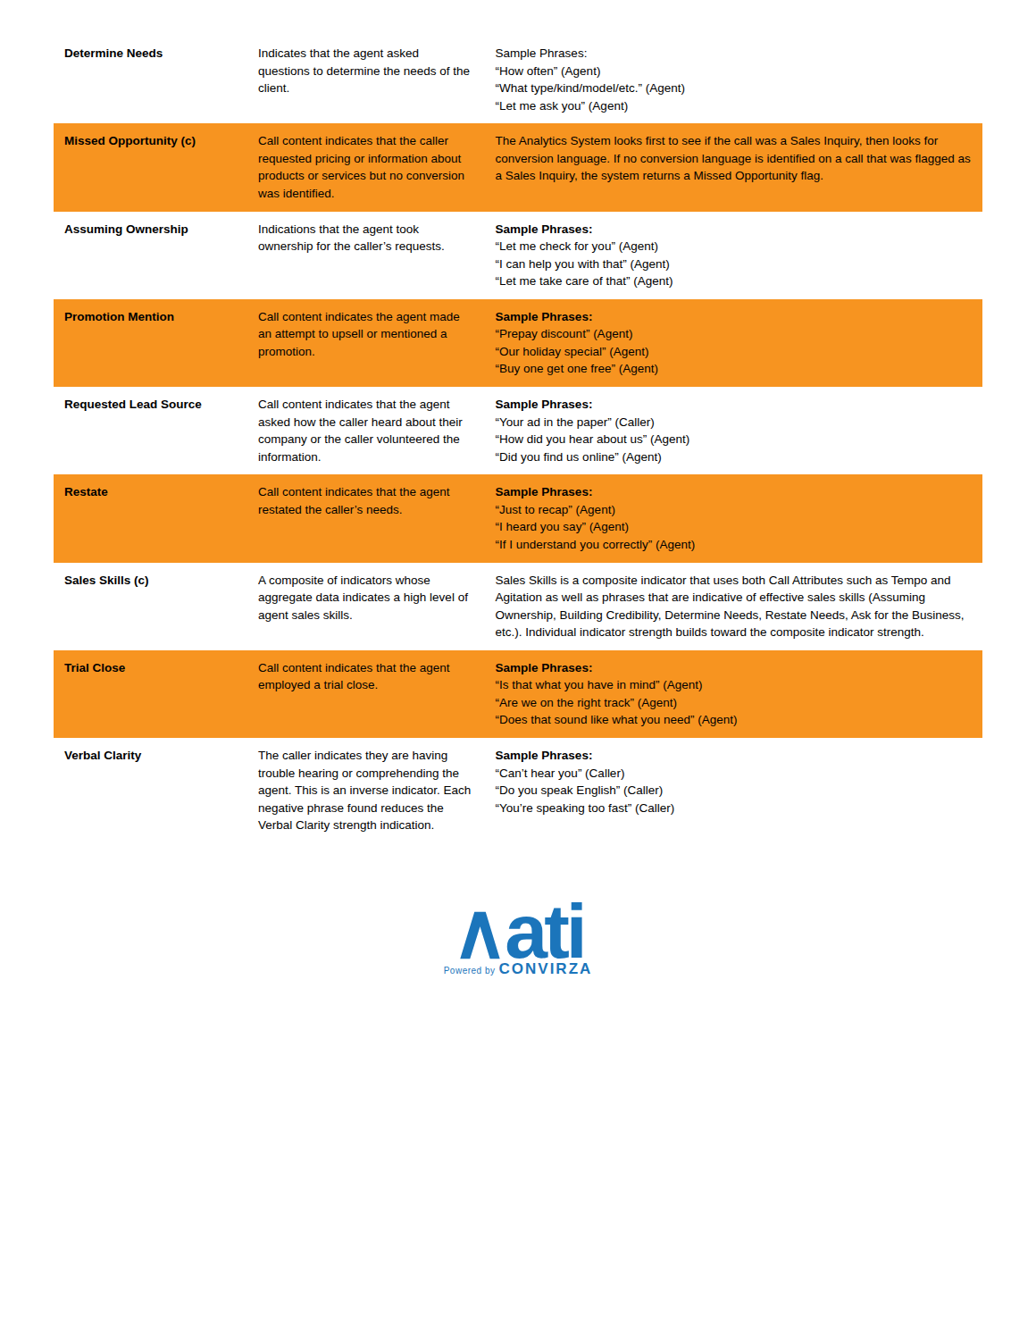| Determine Needs | Indicates that the agent asked questions to determine the needs of the client. | Sample Phrases: “How often” (Agent) “What type/kind/model/etc.” (Agent) “Let me ask you” (Agent) |
| Missed Opportunity (c) | Call content indicates that the caller requested pricing or information about products or services but no conversion was identified. | The Analytics System looks first to see if the call was a Sales Inquiry, then looks for conversion language. If no conversion language is identified on a call that was flagged as a Sales Inquiry, the system returns a Missed Opportunity flag. |
| Assuming Ownership | Indications that the agent took ownership for the caller’s requests. | Sample Phrases: “Let me check for you” (Agent) “I can help you with that” (Agent) “Let me take care of that” (Agent) |
| Promotion Mention | Call content indicates the agent made an attempt to upsell or mentioned a promotion. | Sample Phrases: “Prepay discount” (Agent) “Our holiday special” (Agent) “Buy one get one free” (Agent) |
| Requested Lead Source | Call content indicates that the agent asked how the caller heard about their company or the caller volunteered the information. | Sample Phrases: “Your ad in the paper” (Caller) “How did you hear about us” (Agent) “Did you find us online” (Agent) |
| Restate | Call content indicates that the agent restated the caller’s needs. | Sample Phrases: “Just to recap” (Agent) “I heard you say” (Agent) “If I understand you correctly” (Agent) |
| Sales Skills (c) | A composite of indicators whose aggregate data indicates a high level of agent sales skills. | Sales Skills is a composite indicator that uses both Call Attributes such as Tempo and Agitation as well as phrases that are indicative of effective sales skills (Assuming Ownership, Building Credibility, Determine Needs, Restate Needs, Ask for the Business, etc.). Individual indicator strength builds toward the composite indicator strength. |
| Trial Close | Call content indicates that the agent employed a trial close. | Sample Phrases: “Is that what you have in mind” (Agent) “Are we on the right track” (Agent) “Does that sound like what you need” (Agent) |
| Verbal Clarity | The caller indicates they are having trouble hearing or comprehending the agent. This is an inverse indicator. Each negative phrase found reduces the Verbal Clarity strength indication. | Sample Phrases: “Can’t hear you” (Caller) “Do you speak English” (Caller) “You’re speaking too fast” (Caller) |
∧ati
Powered by CONVIRZA